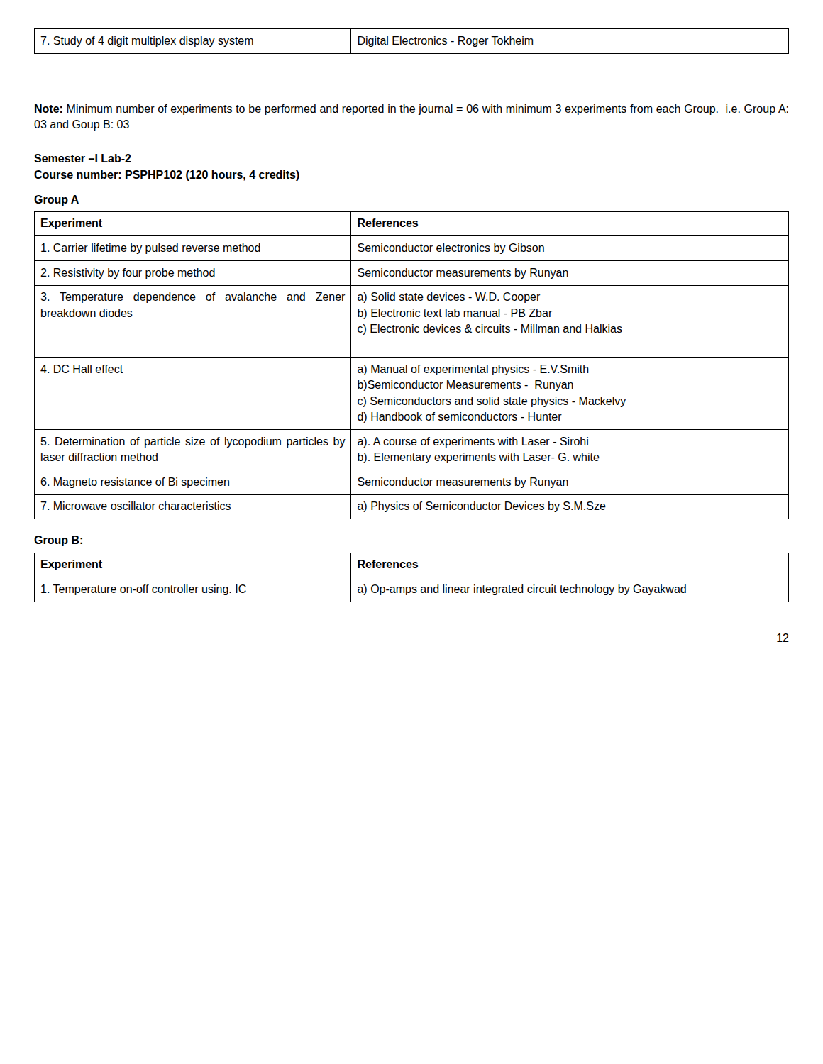| 7. Study of 4 digit multiplex display system | Digital Electronics - Roger Tokheim |
Note: Minimum number of experiments to be performed and reported in the journal = 06 with minimum 3 experiments from each Group. i.e. Group A: 03 and Goup B: 03
Semester –I Lab-2
Course number: PSPHP102 (120 hours, 4 credits)
Group A
| Experiment | References |
| --- | --- |
| 1. Carrier lifetime by pulsed reverse method | Semiconductor electronics by Gibson |
| 2. Resistivity by four probe method | Semiconductor measurements by Runyan |
| 3. Temperature dependence of avalanche and Zener breakdown diodes | a) Solid state devices - W.D. Cooper b) Electronic text lab manual - PB Zbar c) Electronic devices & circuits - Millman and Halkias |
| 4. DC Hall effect | a) Manual of experimental physics - E.V.Smith b)Semiconductor Measurements - Runyan c) Semiconductors and solid state physics - Mackelvy d) Handbook of semiconductors - Hunter |
| 5. Determination of particle size of lycopodium particles by laser diffraction method | a). A course of experiments with Laser - Sirohi b). Elementary experiments with Laser- G. white |
| 6. Magneto resistance of Bi specimen | Semiconductor measurements by Runyan |
| 7. Microwave oscillator characteristics | a) Physics of Semiconductor Devices by S.M.Sze |
Group B:
| Experiment | References |
| --- | --- |
| 1. Temperature on-off controller using. IC | a) Op-amps and linear integrated circuit technology by Gayakwad |
12